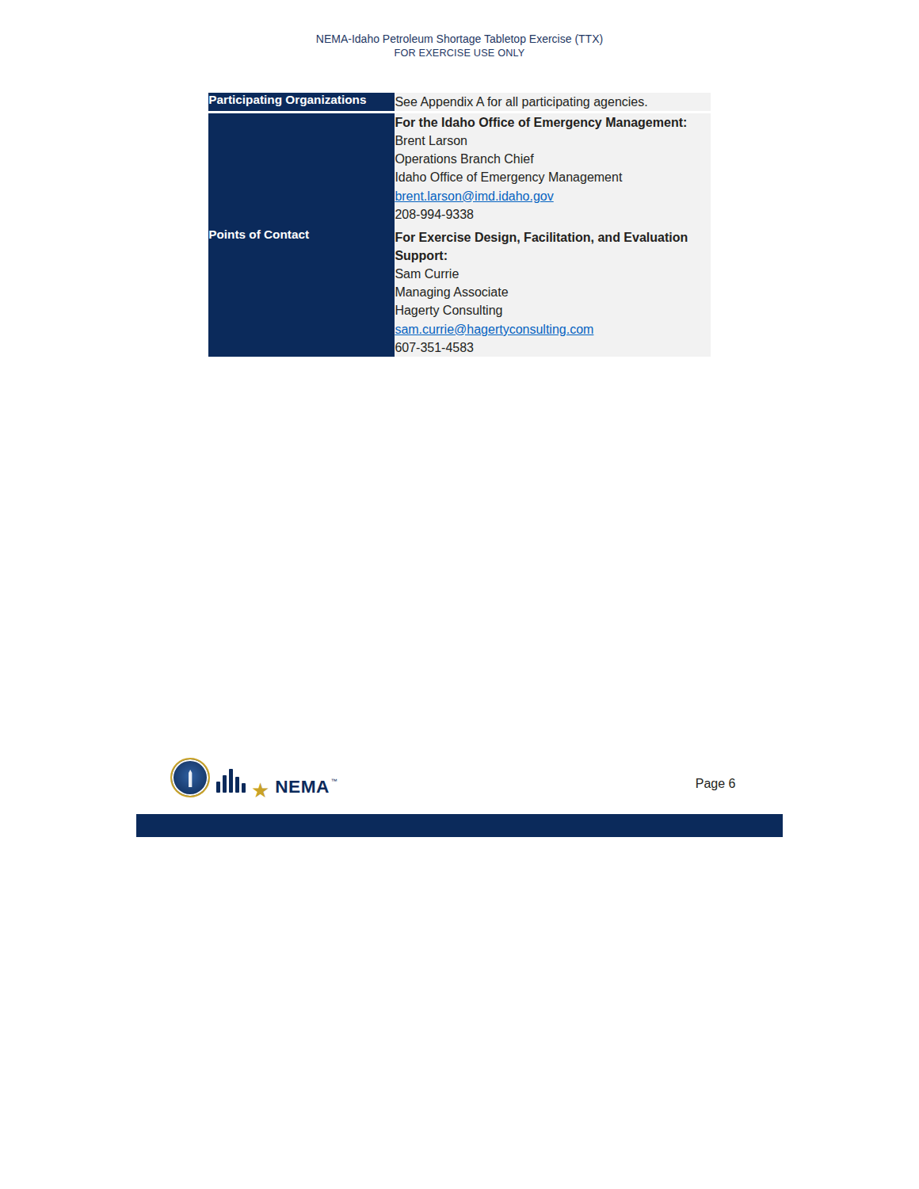NEMA-Idaho Petroleum Shortage Tabletop Exercise (TTX)
FOR EXERCISE USE ONLY
| Participating Organizations | See Appendix A for all participating agencies. |
| Points of Contact | For the Idaho Office of Emergency Management: Brent Larson Operations Branch Chief Idaho Office of Emergency Management brent.larson@imd.idaho.gov 208-994-9338 For Exercise Design, Facilitation, and Evaluation Support: Sam Currie Managing Associate Hagerty Consulting sam.currie@hagertyconsulting.com 607-351-4583 |
NEMA™
Page 6